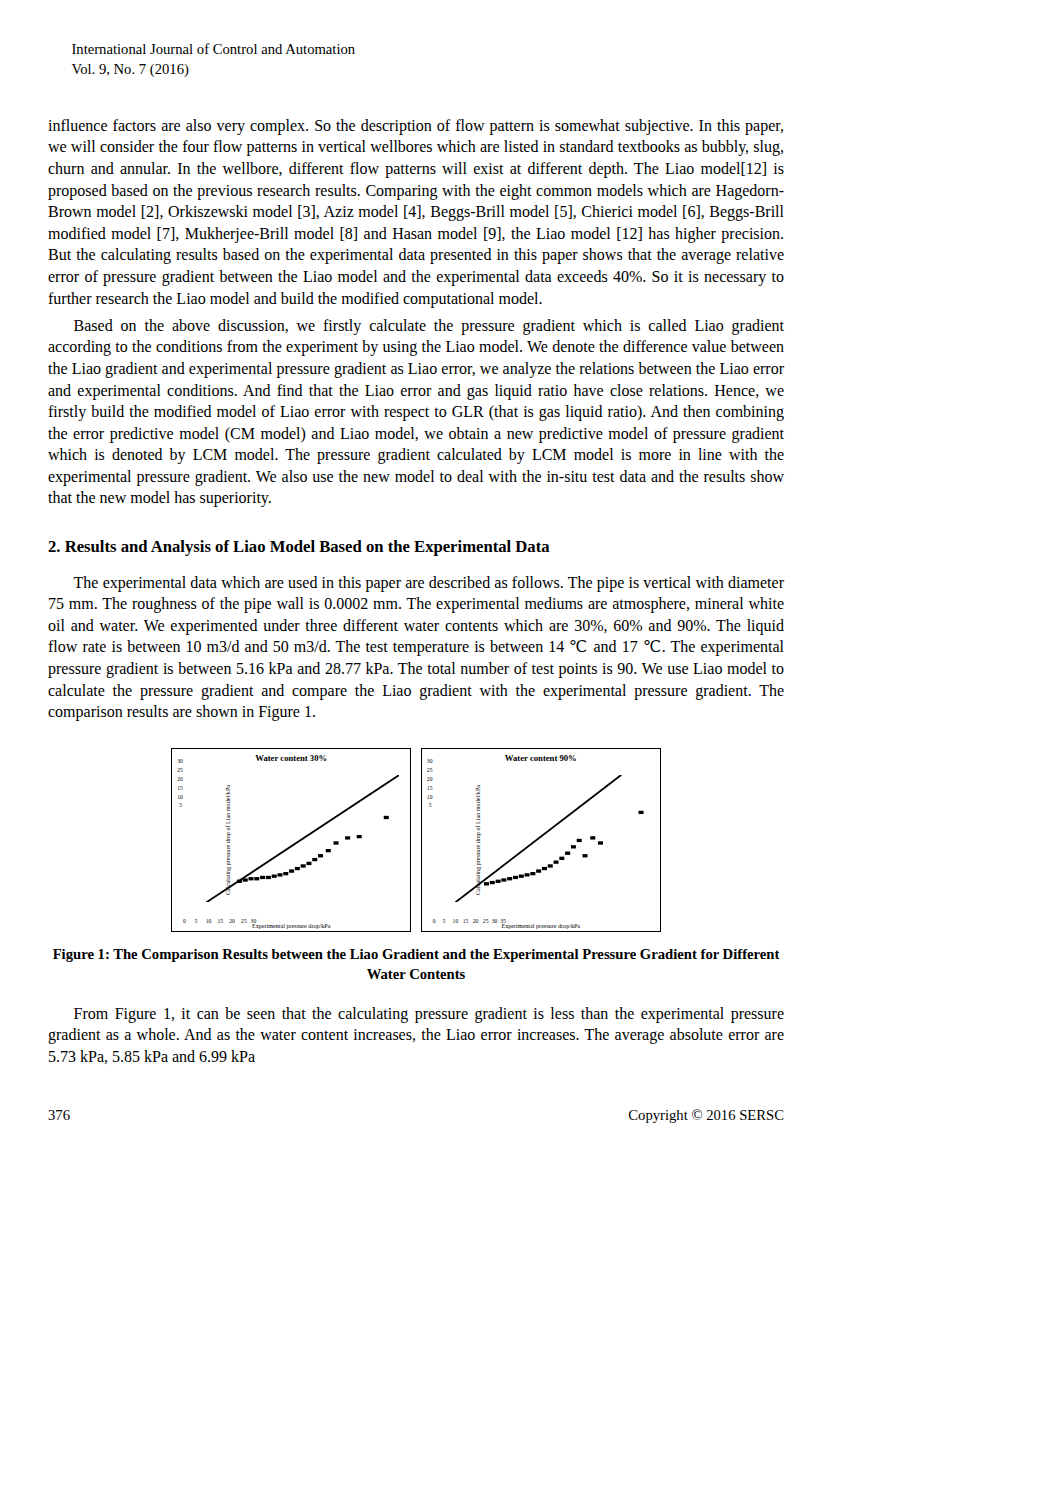International Journal of Control and Automation
Vol. 9, No. 7 (2016)
influence factors are also very complex. So the description of flow pattern is somewhat subjective. In this paper, we will consider the four flow patterns in vertical wellbores which are listed in standard textbooks as bubbly, slug, churn and annular. In the wellbore, different flow patterns will exist at different depth. The Liao model[12] is proposed based on the previous research results. Comparing with the eight common models which are Hagedorn-Brown model [2], Orkiszewski model [3], Aziz model [4], Beggs-Brill model [5], Chierici model [6], Beggs-Brill modified model [7], Mukherjee-Brill model [8] and Hasan model [9], the Liao model [12] has higher precision. But the calculating results based on the experimental data presented in this paper shows that the average relative error of pressure gradient between the Liao model and the experimental data exceeds 40%. So it is necessary to further research the Liao model and build the modified computational model.
Based on the above discussion, we firstly calculate the pressure gradient which is called Liao gradient according to the conditions from the experiment by using the Liao model. We denote the difference value between the Liao gradient and experimental pressure gradient as Liao error, we analyze the relations between the Liao error and experimental conditions. And find that the Liao error and gas liquid ratio have close relations. Hence, we firstly build the modified model of Liao error with respect to GLR (that is gas liquid ratio). And then combining the error predictive model (CM model) and Liao model, we obtain a new predictive model of pressure gradient which is denoted by LCM model. The pressure gradient calculated by LCM model is more in line with the experimental pressure gradient. We also use the new model to deal with the in-situ test data and the results show that the new model has superiority.
2. Results and Analysis of Liao Model Based on the Experimental Data
The experimental data which are used in this paper are described as follows. The pipe is vertical with diameter 75 mm. The roughness of the pipe wall is 0.0002 mm. The experimental mediums are atmosphere, mineral white oil and water. We experimented under three different water contents which are 30%, 60% and 90%. The liquid flow rate is between 10 m3/d and 50 m3/d. The test temperature is between 14 ℃ and 17 ℃. The experimental pressure gradient is between 5.16 kPa and 28.77 kPa. The total number of test points is 90. We use Liao model to calculate the pressure gradient and compare the Liao gradient with the experimental pressure gradient. The comparison results are shown in Figure 1.
Water content 30%
Calculating pressure drop of Liao model/kPa
Experimental pressure drop/kPa
30
25
20
15
10
5
0
5
10
15
20
25
30
Water content 90%
Calculating pressure drop of Liao model/kPa
Experimental pressure drop/kPa
30
25
20
15
10
5
0
5
10
15
20
25
30
35
Figure 1: The Comparison Results between the Liao Gradient and the Experimental Pressure Gradient for Different Water Contents
From Figure 1, it can be seen that the calculating pressure gradient is less than the experimental pressure gradient as a whole. And as the water content increases, the Liao error increases. The average absolute error are 5.73 kPa, 5.85 kPa and 6.99 kPa
376 Copyright © 2016 SERSC